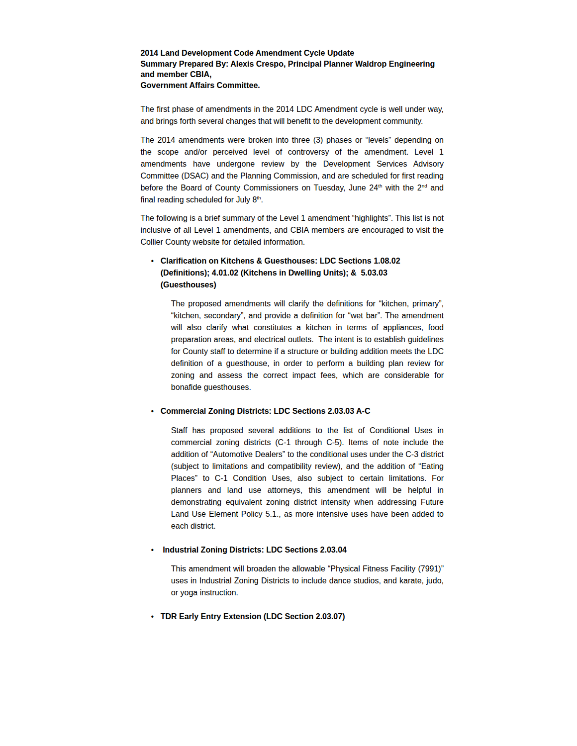2014 Land Development Code Amendment Cycle Update Summary Prepared By: Alexis Crespo, Principal Planner Waldrop Engineering and member CBIA, Government Affairs Committee.
The first phase of amendments in the 2014 LDC Amendment cycle is well under way, and brings forth several changes that will benefit to the development community.
The 2014 amendments were broken into three (3) phases or “levels” depending on the scope and/or perceived level of controversy of the amendment. Level 1 amendments have undergone review by the Development Services Advisory Committee (DSAC) and the Planning Commission, and are scheduled for first reading before the Board of County Commissioners on Tuesday, June 24th with the 2nd and final reading scheduled for July 8th.
The following is a brief summary of the Level 1 amendment “highlights”. This list is not inclusive of all Level 1 amendments, and CBIA members are encouraged to visit the Collier County website for detailed information.
• Clarification on Kitchens & Guesthouses: LDC Sections 1.08.02 (Definitions); 4.01.02 (Kitchens in Dwelling Units); & 5.03.03 (Guesthouses)
The proposed amendments will clarify the definitions for “kitchen, primary”, “kitchen, secondary”, and provide a definition for “wet bar”. The amendment will also clarify what constitutes a kitchen in terms of appliances, food preparation areas, and electrical outlets. The intent is to establish guidelines for County staff to determine if a structure or building addition meets the LDC definition of a guesthouse, in order to perform a building plan review for zoning and assess the correct impact fees, which are considerable for bonafide guesthouses.
• Commercial Zoning Districts: LDC Sections 2.03.03 A-C
Staff has proposed several additions to the list of Conditional Uses in commercial zoning districts (C-1 through C-5). Items of note include the addition of “Automotive Dealers” to the conditional uses under the C-3 district (subject to limitations and compatibility review), and the addition of “Eating Places” to C-1 Condition Uses, also subject to certain limitations. For planners and land use attorneys, this amendment will be helpful in demonstrating equivalent zoning district intensity when addressing Future Land Use Element Policy 5.1., as more intensive uses have been added to each district.
• Industrial Zoning Districts: LDC Sections 2.03.04
This amendment will broaden the allowable “Physical Fitness Facility (7991)” uses in Industrial Zoning Districts to include dance studios, and karate, judo, or yoga instruction.
• TDR Early Entry Extension (LDC Section 2.03.07)